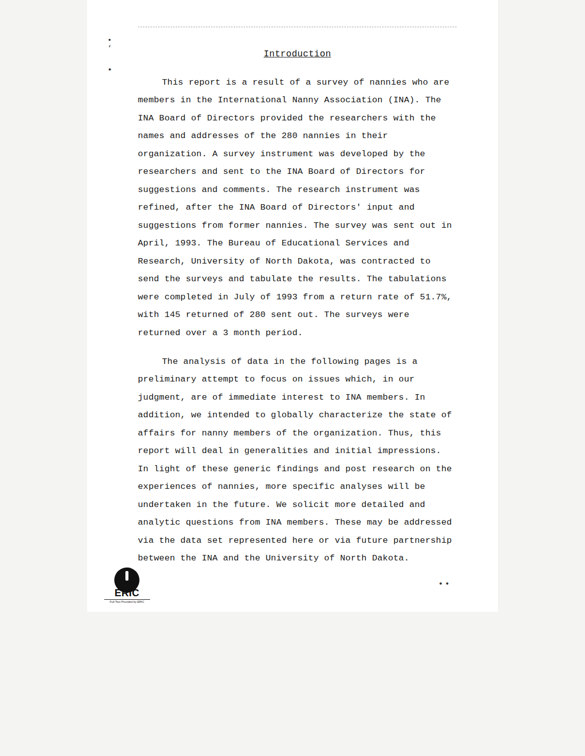• ‘
•
Introduction
This report is a result of a survey of nannies who are members in the International Nanny Association (INA). The INA Board of Directors provided the researchers with the names and addresses of the 280 nannies in their organization. A survey instrument was developed by the researchers and sent to the INA Board of Directors for suggestions and comments. The research instrument was refined, after the INA Board of Directors' input and suggestions from former nannies. The survey was sent out in April, 1993. The Bureau of Educational Services and Research, University of North Dakota, was contracted to send the surveys and tabulate the results. The tabulations were completed in July of 1993 from a return rate of 51.7%, with 145 returned of 280 sent out. The surveys were returned over a 3 month period.
The analysis of data in the following pages is a preliminary attempt to focus on issues which, in our judgment, are of immediate interest to INA members. In addition, we intended to globally characterize the state of affairs for nanny members of the organization. Thus, this report will deal in generalities and initial impressions. In light of these generic findings and post research on the experiences of nannies, more specific analyses will be undertaken in the future. We solicit more detailed and analytic questions from INA members. These may be addressed via the data set represented here or via future partnership between the INA and the University of North Dakota.
• •
ERIC
Full Text Provided by ERIC